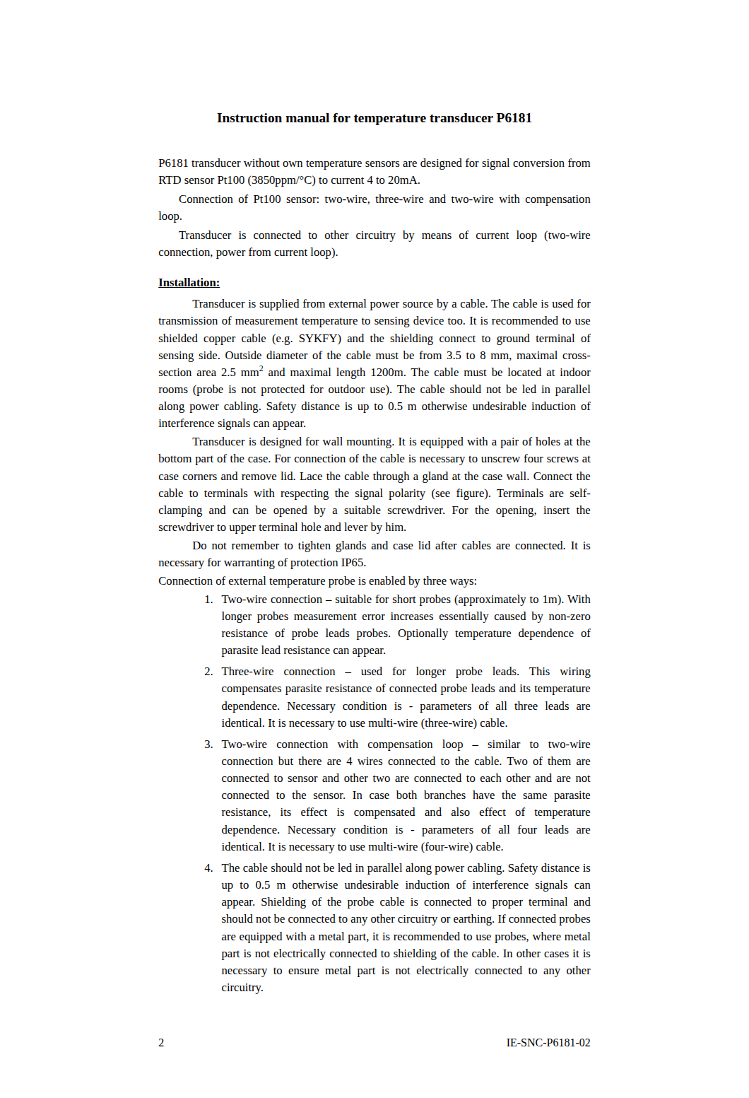Instruction manual for temperature transducer P6181
P6181 transducer without own temperature sensors are designed for signal conversion from RTD sensor Pt100 (3850ppm/°C) to current 4 to 20mA.
Connection of Pt100 sensor: two-wire, three-wire and two-wire with compensation loop.
Transducer is connected to other circuitry by means of current loop (two-wire connection, power from current loop).
Installation:
Transducer is supplied from external power source by a cable. The cable is used for transmission of measurement temperature to sensing device too. It is recommended to use shielded copper cable (e.g. SYKFY) and the shielding connect to ground terminal of sensing side. Outside diameter of the cable must be from 3.5 to 8 mm, maximal cross-section area 2.5 mm2 and maximal length 1200m. The cable must be located at indoor rooms (probe is not protected for outdoor use). The cable should not be led in parallel along power cabling. Safety distance is up to 0.5 m otherwise undesirable induction of interference signals can appear.
Transducer is designed for wall mounting. It is equipped with a pair of holes at the bottom part of the case. For connection of the cable is necessary to unscrew four screws at case corners and remove lid. Lace the cable through a gland at the case wall. Connect the cable to terminals with respecting the signal polarity (see figure). Terminals are self-clamping and can be opened by a suitable screwdriver. For the opening, insert the screwdriver to upper terminal hole and lever by him.
Do not remember to tighten glands and case lid after cables are connected. It is necessary for warranting of protection IP65.
Connection of external temperature probe is enabled by three ways:
Two-wire connection – suitable for short probes (approximately to 1m). With longer probes measurement error increases essentially caused by non-zero resistance of probe leads probes. Optionally temperature dependence of parasite lead resistance can appear.
Three-wire connection – used for longer probe leads. This wiring compensates parasite resistance of connected probe leads and its temperature dependence. Necessary condition is - parameters of all three leads are identical. It is necessary to use multi-wire (three-wire) cable.
Two-wire connection with compensation loop – similar to two-wire connection but there are 4 wires connected to the cable. Two of them are connected to sensor and other two are connected to each other and are not connected to the sensor. In case both branches have the same parasite resistance, its effect is compensated and also effect of temperature dependence. Necessary condition is - parameters of all four leads are identical. It is necessary to use multi-wire (four-wire) cable.
The cable should not be led in parallel along power cabling. Safety distance is up to 0.5 m otherwise undesirable induction of interference signals can appear. Shielding of the probe cable is connected to proper terminal and should not be connected to any other circuitry or earthing. If connected probes are equipped with a metal part, it is recommended to use probes, where metal part is not electrically connected to shielding of the cable. In other cases it is necessary to ensure metal part is not electrically connected to any other circuitry.
2
IE-SNC-P6181-02